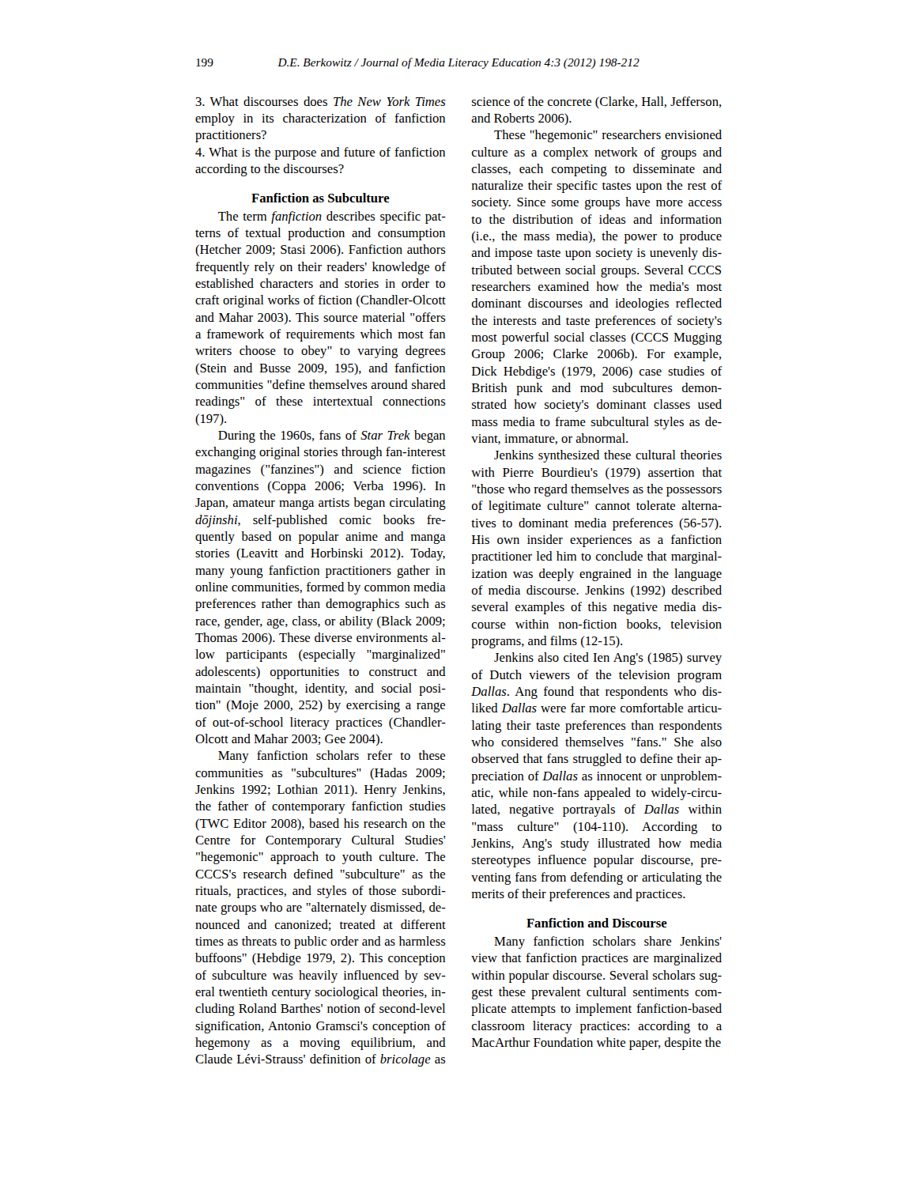199
D.E. Berkowitz / Journal of Media Literacy Education 4:3 (2012) 198-212
3. What discourses does The New York Times employ in its characterization of fanfiction practitioners?
4. What is the purpose and future of fanfiction according to the discourses?
Fanfiction as Subculture
The term fanfiction describes specific patterns of textual production and consumption (Hetcher 2009; Stasi 2006). Fanfiction authors frequently rely on their readers' knowledge of established characters and stories in order to craft original works of fiction (Chandler-Olcott and Mahar 2003). This source material "offers a framework of requirements which most fan writers choose to obey" to varying degrees (Stein and Busse 2009, 195), and fanfiction communities "define themselves around shared readings" of these intertextual connections (197).
During the 1960s, fans of Star Trek began exchanging original stories through fan-interest magazines ("fanzines") and science fiction conventions (Coppa 2006; Verba 1996). In Japan, amateur manga artists began circulating dōjinshi, self-published comic books frequently based on popular anime and manga stories (Leavitt and Horbinski 2012). Today, many young fanfiction practitioners gather in online communities, formed by common media preferences rather than demographics such as race, gender, age, class, or ability (Black 2009; Thomas 2006). These diverse environments allow participants (especially "marginalized" adolescents) opportunities to construct and maintain "thought, identity, and social position" (Moje 2000, 252) by exercising a range of out-of-school literacy practices (Chandler-Olcott and Mahar 2003; Gee 2004).
Many fanfiction scholars refer to these communities as "subcultures" (Hadas 2009; Jenkins 1992; Lothian 2011). Henry Jenkins, the father of contemporary fanfiction studies (TWC Editor 2008), based his research on the Centre for Contemporary Cultural Studies' "hegemonic" approach to youth culture. The CCCS's research defined "subculture" as the rituals, practices, and styles of those subordinate groups who are "alternately dismissed, denounced and canonized; treated at different times as threats to public order and as harmless buffoons" (Hebdige 1979, 2). This conception of subculture was heavily influenced by several twentieth century sociological theories, including Roland Barthes' notion of second-level signification, Antonio Gramsci's conception of hegemony as a moving equilibrium, and Claude Lévi-Strauss' definition of bricolage as science of the concrete (Clarke, Hall, Jefferson, and Roberts 2006).
These "hegemonic" researchers envisioned culture as a complex network of groups and classes, each competing to disseminate and naturalize their specific tastes upon the rest of society. Since some groups have more access to the distribution of ideas and information (i.e., the mass media), the power to produce and impose taste upon society is unevenly distributed between social groups. Several CCCS researchers examined how the media's most dominant discourses and ideologies reflected the interests and taste preferences of society's most powerful social classes (CCCS Mugging Group 2006; Clarke 2006b). For example, Dick Hebdige's (1979, 2006) case studies of British punk and mod subcultures demonstrated how society's dominant classes used mass media to frame subcultural styles as deviant, immature, or abnormal.
Jenkins synthesized these cultural theories with Pierre Bourdieu's (1979) assertion that "those who regard themselves as the possessors of legitimate culture" cannot tolerate alternatives to dominant media preferences (56-57). His own insider experiences as a fanfiction practitioner led him to conclude that marginalization was deeply engrained in the language of media discourse. Jenkins (1992) described several examples of this negative media discourse within non-fiction books, television programs, and films (12-15).
Jenkins also cited Ien Ang's (1985) survey of Dutch viewers of the television program Dallas. Ang found that respondents who disliked Dallas were far more comfortable articulating their taste preferences than respondents who considered themselves "fans." She also observed that fans struggled to define their appreciation of Dallas as innocent or unproblematic, while non-fans appealed to widely-circulated, negative portrayals of Dallas within "mass culture" (104-110). According to Jenkins, Ang's study illustrated how media stereotypes influence popular discourse, preventing fans from defending or articulating the merits of their preferences and practices.
Fanfiction and Discourse
Many fanfiction scholars share Jenkins' view that fanfiction practices are marginalized within popular discourse. Several scholars suggest these prevalent cultural sentiments complicate attempts to implement fanfiction-based classroom literacy practices: according to a MacArthur Foundation white paper, despite the